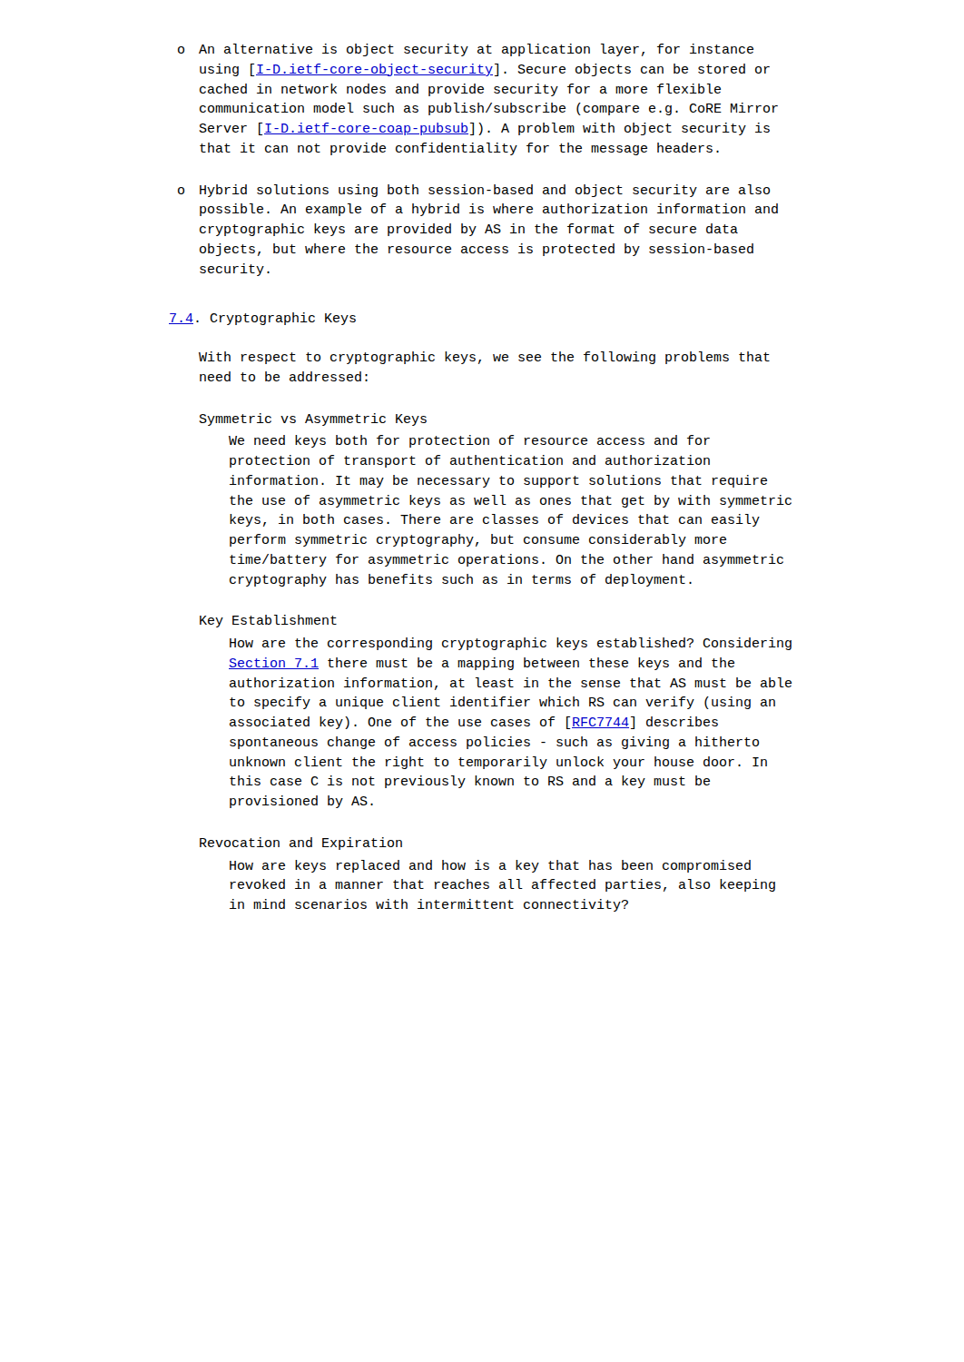An alternative is object security at application layer, for instance using [I-D.ietf-core-object-security]. Secure objects can be stored or cached in network nodes and provide security for a more flexible communication model such as publish/subscribe (compare e.g. CoRE Mirror Server [I-D.ietf-core-coap-pubsub]). A problem with object security is that it can not provide confidentiality for the message headers.
Hybrid solutions using both session-based and object security are also possible. An example of a hybrid is where authorization information and cryptographic keys are provided by AS in the format of secure data objects, but where the resource access is protected by session-based security.
7.4. Cryptographic Keys
With respect to cryptographic keys, we see the following problems that need to be addressed:
Symmetric vs Asymmetric Keys
We need keys both for protection of resource access and for protection of transport of authentication and authorization information. It may be necessary to support solutions that require the use of asymmetric keys as well as ones that get by with symmetric keys, in both cases. There are classes of devices that can easily perform symmetric cryptography, but consume considerably more time/battery for asymmetric operations. On the other hand asymmetric cryptography has benefits such as in terms of deployment.
Key Establishment
How are the corresponding cryptographic keys established? Considering Section 7.1 there must be a mapping between these keys and the authorization information, at least in the sense that AS must be able to specify a unique client identifier which RS can verify (using an associated key). One of the use cases of [RFC7744] describes spontaneous change of access policies - such as giving a hitherto unknown client the right to temporarily unlock your house door. In this case C is not previously known to RS and a key must be provisioned by AS.
Revocation and Expiration
How are keys replaced and how is a key that has been compromised revoked in a manner that reaches all affected parties, also keeping in mind scenarios with intermittent connectivity?